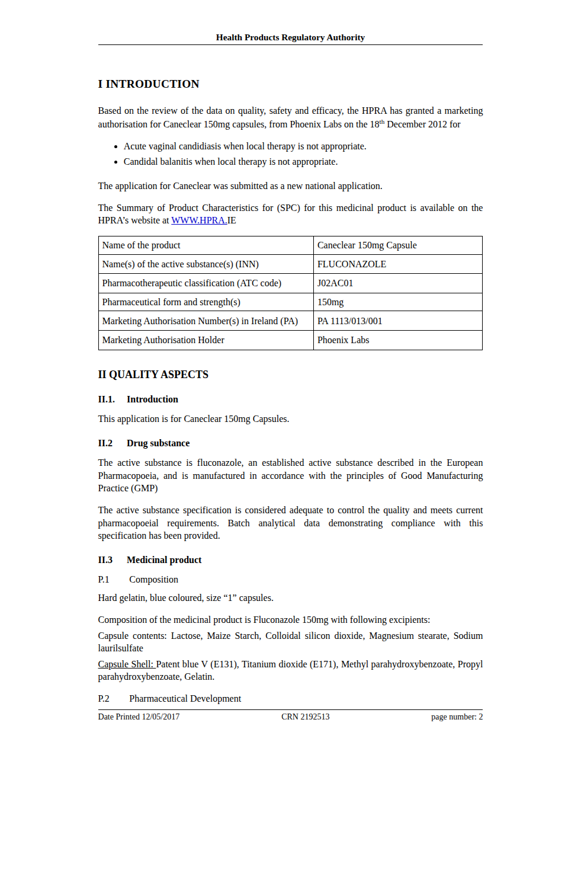Health Products Regulatory Authority
I INTRODUCTION
Based on the review of the data on quality, safety and efficacy, the HPRA has granted a marketing authorisation for Caneclear 150mg capsules, from Phoenix Labs on the 18th December 2012 for
Acute vaginal candidiasis when local therapy is not appropriate.
Candidal balanitis when local therapy is not appropriate.
The application for Caneclear was submitted as a new national application.
The Summary of Product Characteristics for (SPC) for this medicinal product is available on the HPRA’s website at WWW.HPRA. IE
| Name of the product | Caneclear 150mg Capsule |
| Name(s) of the active substance(s) (INN) | FLUCONAZOLE |
| Pharmacotherapeutic classification (ATC code) | J02AC01 |
| Pharmaceutical form and strength(s) | 150mg |
| Marketing Authorisation Number(s) in Ireland (PA) | PA 1113/013/001 |
| Marketing Authorisation Holder | Phoenix Labs |
II QUALITY ASPECTS
II.1. Introduction
This application is for Caneclear 150mg Capsules.
II.2 Drug substance
The active substance is fluconazole, an established active substance described in the European Pharmacopoeia, and is manufactured in accordance with the principles of Good Manufacturing Practice (GMP)
The active substance specification is considered adequate to control the quality and meets current pharmacopoeial requirements. Batch analytical data demonstrating compliance with this specification has been provided.
II.3 Medicinal product
P.1 Composition
Hard gelatin, blue coloured, size “1” capsules.
Composition of the medicinal product is Fluconazole 150mg with following excipients:
Capsule contents: Lactose, Maize Starch, Colloidal silicon dioxide, Magnesium stearate, Sodium laurilsulfate
Capsule Shell: Patent blue V (E131), Titanium dioxide (E171), Methyl parahydroxybenzoate, Propyl parahydroxybenzoate, Gelatin.
P.2 Pharmaceutical Development
Date Printed 12/05/2017 CRN 2192513 page number: 2